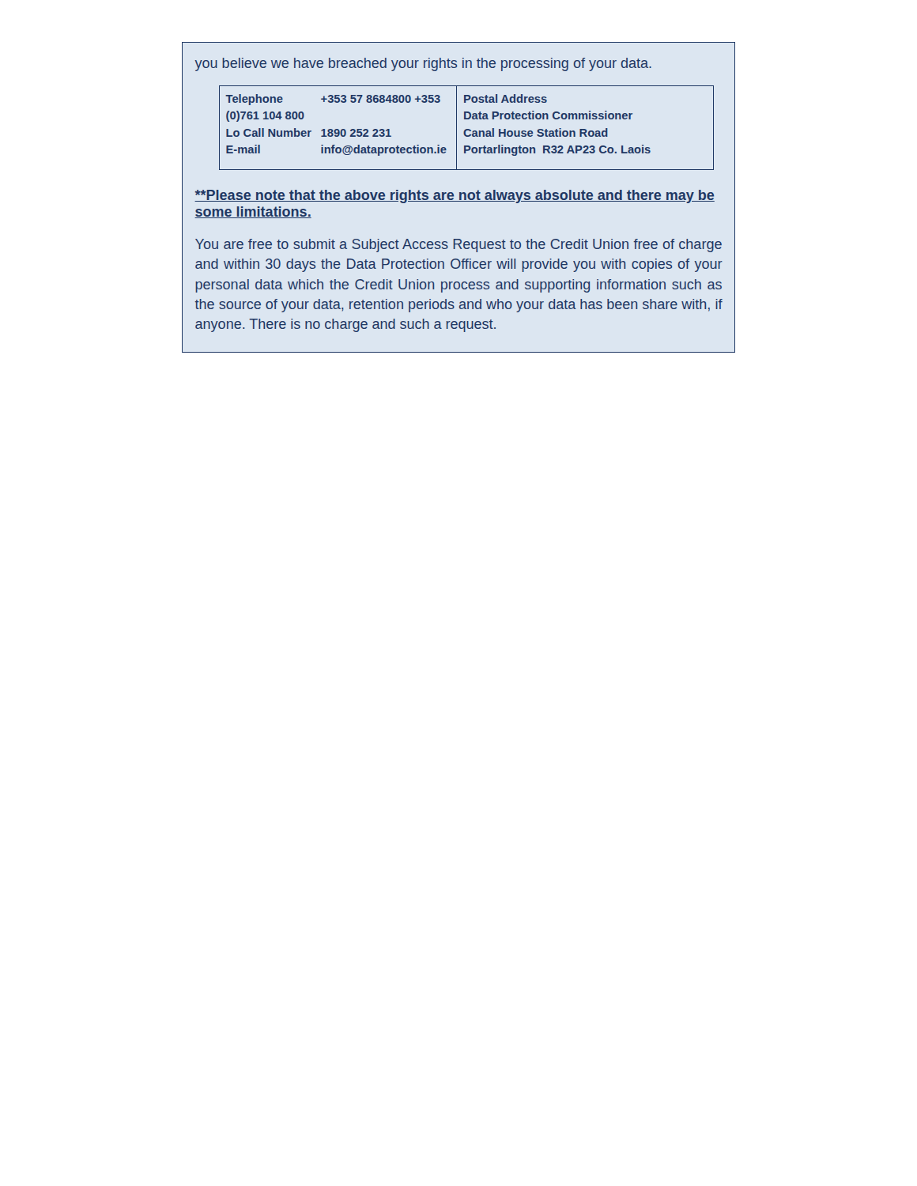you believe we have breached your rights in the processing of your data.
| Telephone +353 57 8684800 +353 (0)761 104 800 Lo Call Number 1890 252 231 E-mail info@dataprotection.ie | Postal Address Data Protection Commissioner Canal House Station Road Portarlington R32 AP23 Co. Laois |
**Please note that the above rights are not always absolute and there may be some limitations.
You are free to submit a Subject Access Request to the Credit Union free of charge and within 30 days the Data Protection Officer will provide you with copies of your personal data which the Credit Union process and supporting information such as the source of your data, retention periods and who your data has been share with, if anyone. There is no charge and such a request.